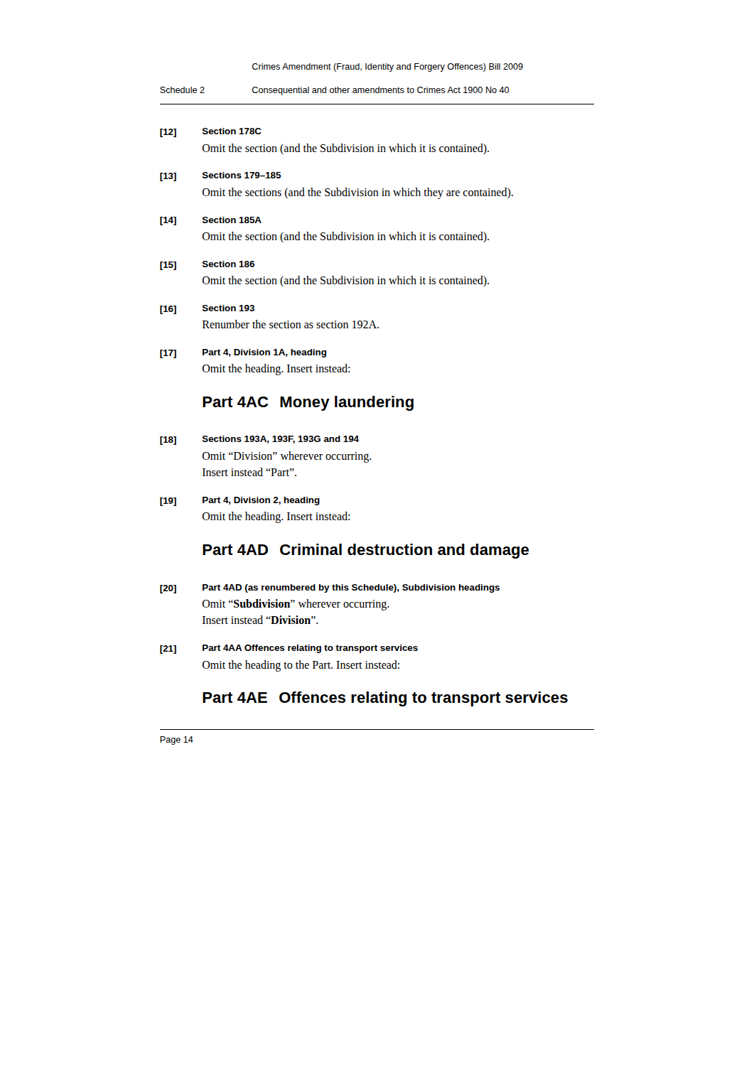Crimes Amendment (Fraud, Identity and Forgery Offences) Bill 2009
Schedule 2
Consequential and other amendments to Crimes Act 1900 No 40
[12]
Section 178C
Omit the section (and the Subdivision in which it is contained).
[13]
Sections 179–185
Omit the sections (and the Subdivision in which they are contained).
[14]
Section 185A
Omit the section (and the Subdivision in which it is contained).
[15]
Section 186
Omit the section (and the Subdivision in which it is contained).
[16]
Section 193
Renumber the section as section 192A.
[17]
Part 4, Division 1A, heading
Omit the heading. Insert instead:
Part 4AC Money laundering
[18]
Sections 193A, 193F, 193G and 194
Omit “Division” wherever occurring.
Insert instead “Part”.
[19]
Part 4, Division 2, heading
Omit the heading. Insert instead:
Part 4AD Criminal destruction and damage
[20]
Part 4AD (as renumbered by this Schedule), Subdivision headings
Omit “Subdivision” wherever occurring.
Insert instead “Division”.
[21]
Part 4AA Offences relating to transport services
Omit the heading to the Part. Insert instead:
Part 4AE Offences relating to transport services
Page 14